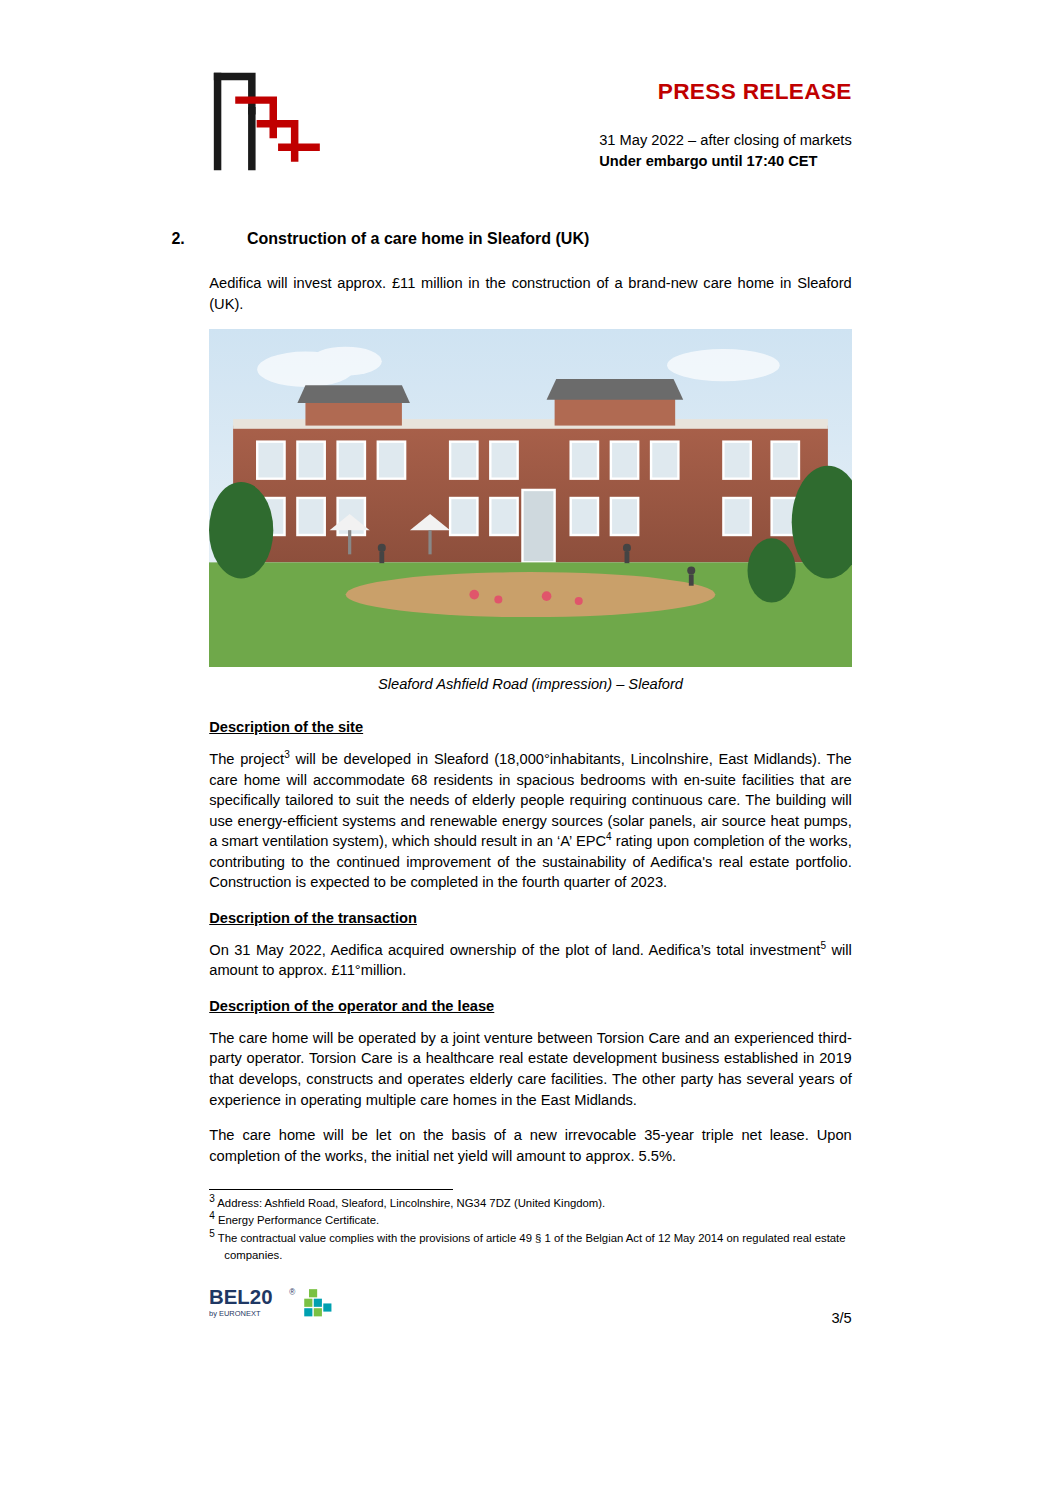PRESS RELEASE
31 May 2022 – after closing of markets
Under embargo until 17:40 CET
2. Construction of a care home in Sleaford (UK)
Aedifica will invest approx. £11 million in the construction of a brand-new care home in Sleaford (UK).
Sleaford Ashfield Road (impression) – Sleaford
Description of the site
The project3 will be developed in Sleaford (18,000°inhabitants, Lincolnshire, East Midlands). The care home will accommodate 68 residents in spacious bedrooms with en-suite facilities that are specifically tailored to suit the needs of elderly people requiring continuous care. The building will use energy-efficient systems and renewable energy sources (solar panels, air source heat pumps, a smart ventilation system), which should result in an ‘A’ EPC4 rating upon completion of the works, contributing to the continued improvement of the sustainability of Aedifica's real estate portfolio. Construction is expected to be completed in the fourth quarter of 2023.
Description of the transaction
On 31 May 2022, Aedifica acquired ownership of the plot of land. Aedifica’s total investment5 will amount to approx. £11°million.
Description of the operator and the lease
The care home will be operated by a joint venture between Torsion Care and an experienced third-party operator. Torsion Care is a healthcare real estate development business established in 2019 that develops, constructs and operates elderly care facilities. The other party has several years of experience in operating multiple care homes in the East Midlands.
The care home will be let on the basis of a new irrevocable 35-year triple net lease. Upon completion of the works, the initial net yield will amount to approx. 5.5%.
3 Address: Ashfield Road, Sleaford, Lincolnshire, NG34 7DZ (United Kingdom).
4 Energy Performance Certificate.
5 The contractual value complies with the provisions of article 49 § 1 of the Belgian Act of 12 May 2014 on regulated real estate
companies.
BEL20 ® by EURONEXT
3/5